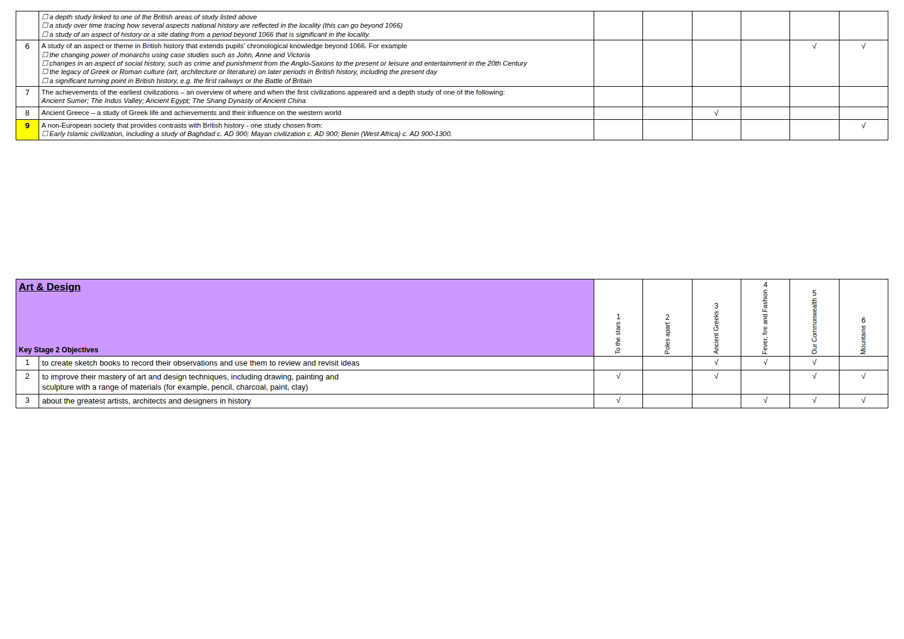| | ☐ a depth study linked to one of the British areas of study listed above ☐ a study over time tracing how several aspects national history are reflected in the locality (this can go beyond 1066) ☐ a study of an aspect of history or a site dating from a period beyond 1066 that is significant in the locality. | | | | | | |
| 6 | A study of an aspect or theme in British history that extends pupils’ chronological knowledge beyond 1066. For example ☐ the changing power of monarchs using case studies such as John, Anne and Victoria ☐ changes in an aspect of social history, such as crime and punishment from the Anglo-Saxons to the present or leisure and entertainment in the 20th Century ☐ the legacy of Greek or Roman culture (art, architecture or literature) on later periods in British history, including the present day ☐ a significant turning point in British history, e.g. the first railways or the Battle of Britain | | | | | √ | √ |
| 7 | The achievements of the earliest civilizations – an overview of where and when the first civilizations appeared and a depth study of one of the following: Ancient Sumer; The Indus Valley; Ancient Egypt; The Shang Dynasty of Ancient China | | | | | | |
| 8 | Ancient Greece – a study of Greek life and achievements and their influence on the western world | | | √ | | | |
| 9 | A non-European society that provides contrasts with British history - one study chosen from: ☐ Early Islamic civilization, including a study of Baghdad c. AD 900; Mayan civilization c. AD 900; Benin (West Africa) c. AD 900-1300. | | | | | | √ |
| Art & Design Key Stage 2 Objectives | 1 To the stars | 2 Poles apart | 3 Ancient Greeks | 4 Fever, fire and Fashion | 5 Our Commonwealth | 6 Mountains |
| 1 | to create sketch books to record their observations and use them to review and revisit ideas | | | √ | √ | √ | |
| 2 | to improve their mastery of art and design techniques, including drawing, painting and sculpture with a range of materials (for example, pencil, charcoal, paint, clay) | √ | | √ | | √ | √ |
| 3 | about the greatest artists, architects and designers in history | √ | | | √ | √ | √ |